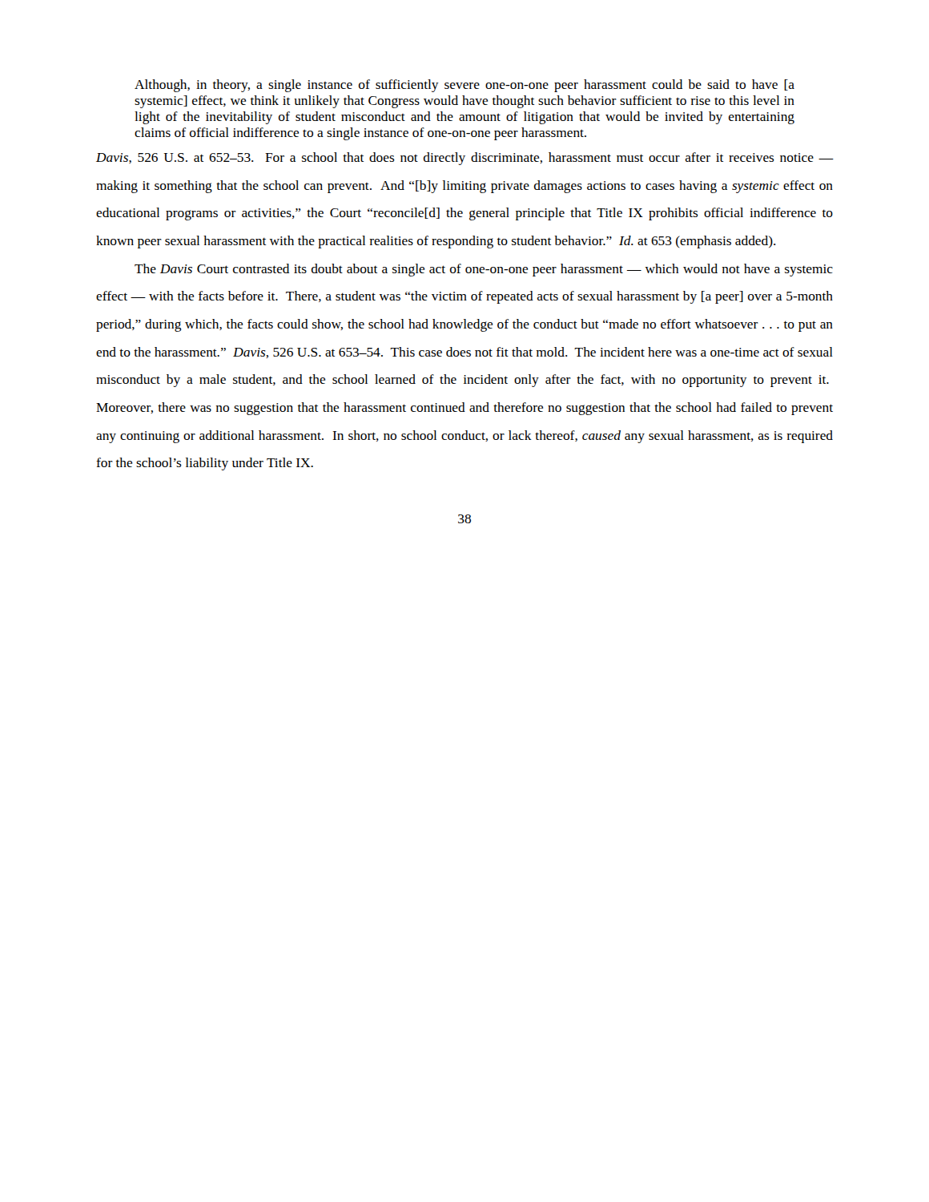Although, in theory, a single instance of sufficiently severe one-on-one peer harassment could be said to have [a systemic] effect, we think it unlikely that Congress would have thought such behavior sufficient to rise to this level in light of the inevitability of student misconduct and the amount of litigation that would be invited by entertaining claims of official indifference to a single instance of one-on-one peer harassment.
Davis, 526 U.S. at 652–53. For a school that does not directly discriminate, harassment must occur after it receives notice — making it something that the school can prevent. And “[b]y limiting private damages actions to cases having a systemic effect on educational programs or activities,” the Court “reconcile[d] the general principle that Title IX prohibits official indifference to known peer sexual harassment with the practical realities of responding to student behavior.” Id. at 653 (emphasis added).
The Davis Court contrasted its doubt about a single act of one-on-one peer harassment — which would not have a systemic effect — with the facts before it. There, a student was “the victim of repeated acts of sexual harassment by [a peer] over a 5-month period,” during which, the facts could show, the school had knowledge of the conduct but “made no effort whatsoever . . . to put an end to the harassment.” Davis, 526 U.S. at 653–54. This case does not fit that mold. The incident here was a one-time act of sexual misconduct by a male student, and the school learned of the incident only after the fact, with no opportunity to prevent it. Moreover, there was no suggestion that the harassment continued and therefore no suggestion that the school had failed to prevent any continuing or additional harassment. In short, no school conduct, or lack thereof, caused any sexual harassment, as is required for the school’s liability under Title IX.
38